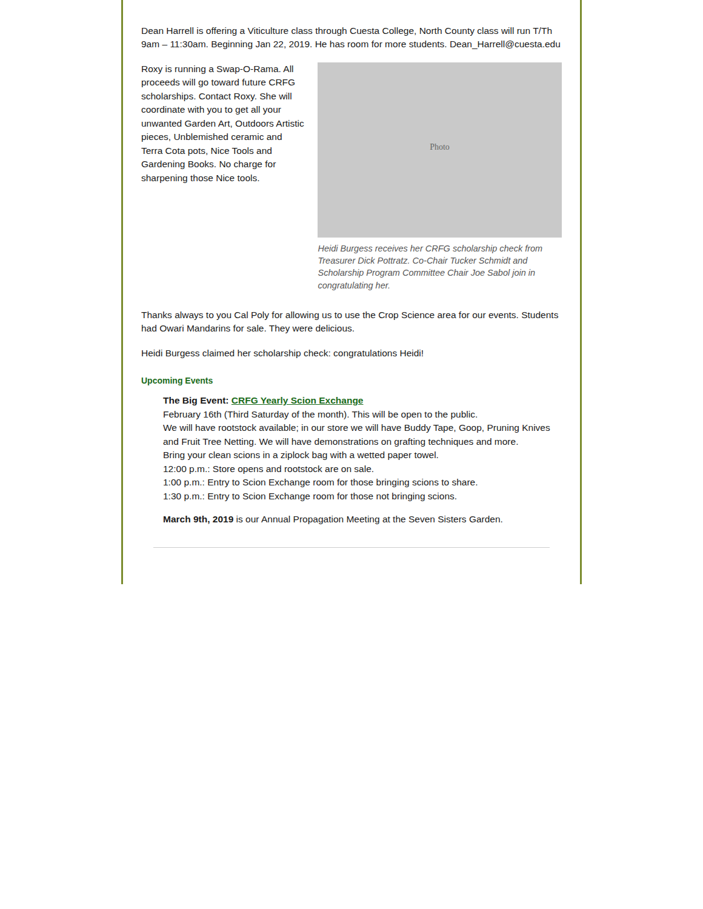Dean Harrell is offering a Viticulture class through Cuesta College, North County class will run T/Th 9am – 11:30am. Beginning Jan 22, 2019. He has room for more students. Dean_Harrell@cuesta.edu
Heidi Burgess receives her CRFG scholarship check from Treasurer Dick Pottratz. Co-Chair Tucker Schmidt and Scholarship Program Committee Chair Joe Sabol join in congratulating her.
Roxy is running a Swap-O-Rama. All proceeds will go toward future CRFG scholarships. Contact Roxy. She will coordinate with you to get all your unwanted Garden Art, Outdoors Artistic pieces, Unblemished ceramic and Terra Cota pots, Nice Tools and Gardening Books. No charge for sharpening those Nice tools.
Thanks always to you Cal Poly for allowing us to use the Crop Science area for our events. Students had Owari Mandarins for sale. They were delicious.
Heidi Burgess claimed her scholarship check: congratulations Heidi!
Upcoming Events
The Big Event: CRFG Yearly Scion Exchange
February 16th (Third Saturday of the month). This will be open to the public.
We will have rootstock available; in our store we will have Buddy Tape, Goop, Pruning Knives and Fruit Tree Netting. We will have demonstrations on grafting techniques and more.
Bring your clean scions in a ziplock bag with a wetted paper towel.
12:00 p.m.: Store opens and rootstock are on sale.
1:00 p.m.: Entry to Scion Exchange room for those bringing scions to share.
1:30 p.m.: Entry to Scion Exchange room for those not bringing scions.
March 9th, 2019 is our Annual Propagation Meeting at the Seven Sisters Garden.